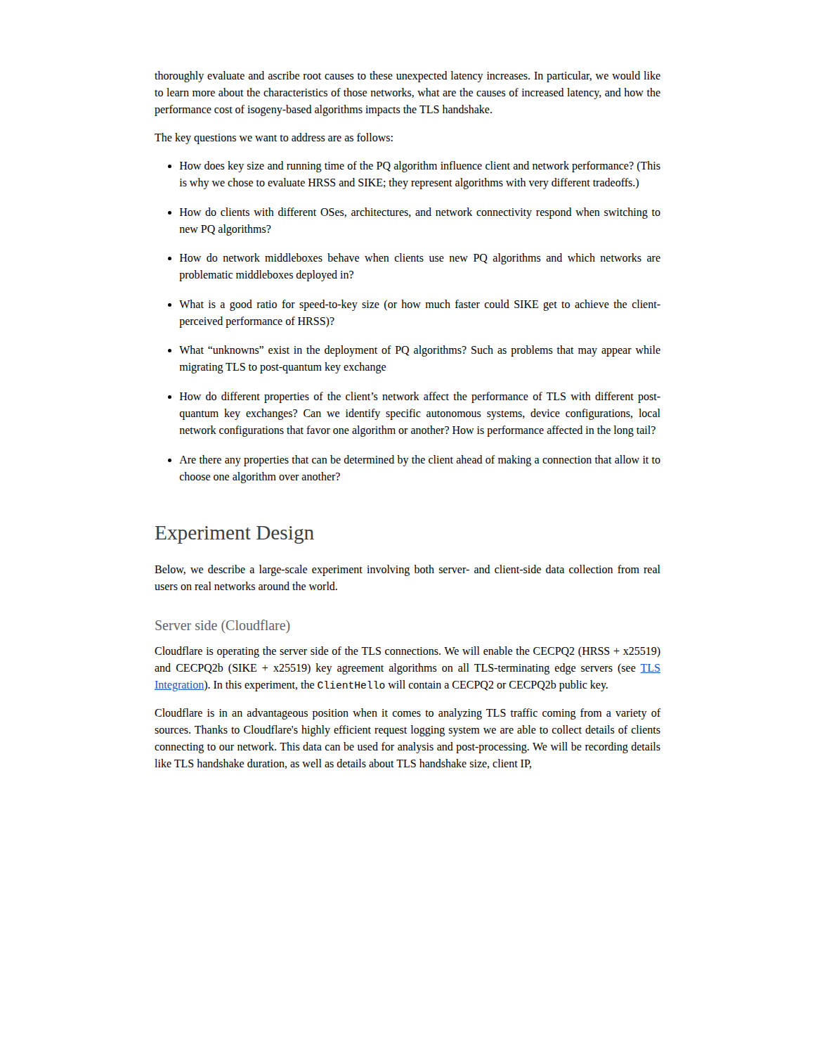thoroughly evaluate and ascribe root causes to these unexpected latency increases. In particular, we would like to learn more about the characteristics of those networks, what are the causes of increased latency, and how the performance cost of isogeny-based algorithms impacts the TLS handshake.
The key questions we want to address are as follows:
How does key size and running time of the PQ algorithm influence client and network performance? (This is why we chose to evaluate HRSS and SIKE; they represent algorithms with very different tradeoffs.)
How do clients with different OSes, architectures, and network connectivity respond when switching to new PQ algorithms?
How do network middleboxes behave when clients use new PQ algorithms and which networks are problematic middleboxes deployed in?
What is a good ratio for speed-to-key size (or how much faster could SIKE get to achieve the client-perceived performance of HRSS)?
What “unknowns” exist in the deployment of PQ algorithms? Such as problems that may appear while migrating TLS to post-quantum key exchange
How do different properties of the client’s network affect the performance of TLS with different post-quantum key exchanges? Can we identify specific autonomous systems, device configurations, local network configurations that favor one algorithm or another? How is performance affected in the long tail?
Are there any properties that can be determined by the client ahead of making a connection that allow it to choose one algorithm over another?
Experiment Design
Below, we describe a large-scale experiment involving both server- and client-side data collection from real users on real networks around the world.
Server side (Cloudflare)
Cloudflare is operating the server side of the TLS connections. We will enable the CECPQ2 (HRSS + x25519) and CECPQ2b (SIKE + x25519) key agreement algorithms on all TLS-terminating edge servers (see TLS Integration). In this experiment, the ClientHello will contain a CECPQ2 or CECPQ2b public key.
Cloudflare is in an advantageous position when it comes to analyzing TLS traffic coming from a variety of sources. Thanks to Cloudflare's highly efficient request logging system we are able to collect details of clients connecting to our network. This data can be used for analysis and post-processing. We will be recording details like TLS handshake duration, as well as details about TLS handshake size, client IP,